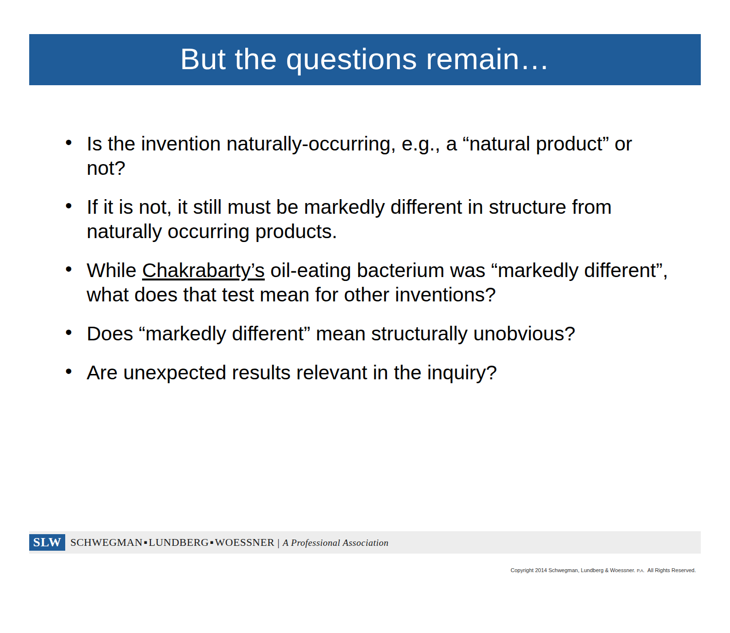But the questions remain…
Is the invention naturally-occurring, e.g., a “natural product” or not?
If it is not, it still must be markedly different in structure from naturally occurring products.
While Chakrabarty’s oil-eating bacterium was “markedly different”, what does that test mean for other inventions?
Does “markedly different” mean structurally unobvious?
Are unexpected results relevant in the inquiry?
SLW SCHWEGMAN▪LUNDBERG▪WOESSNER | A Professional Association
Copyright 2014 Schwegman, Lundberg & Woessner. P.A. All Rights Reserved.